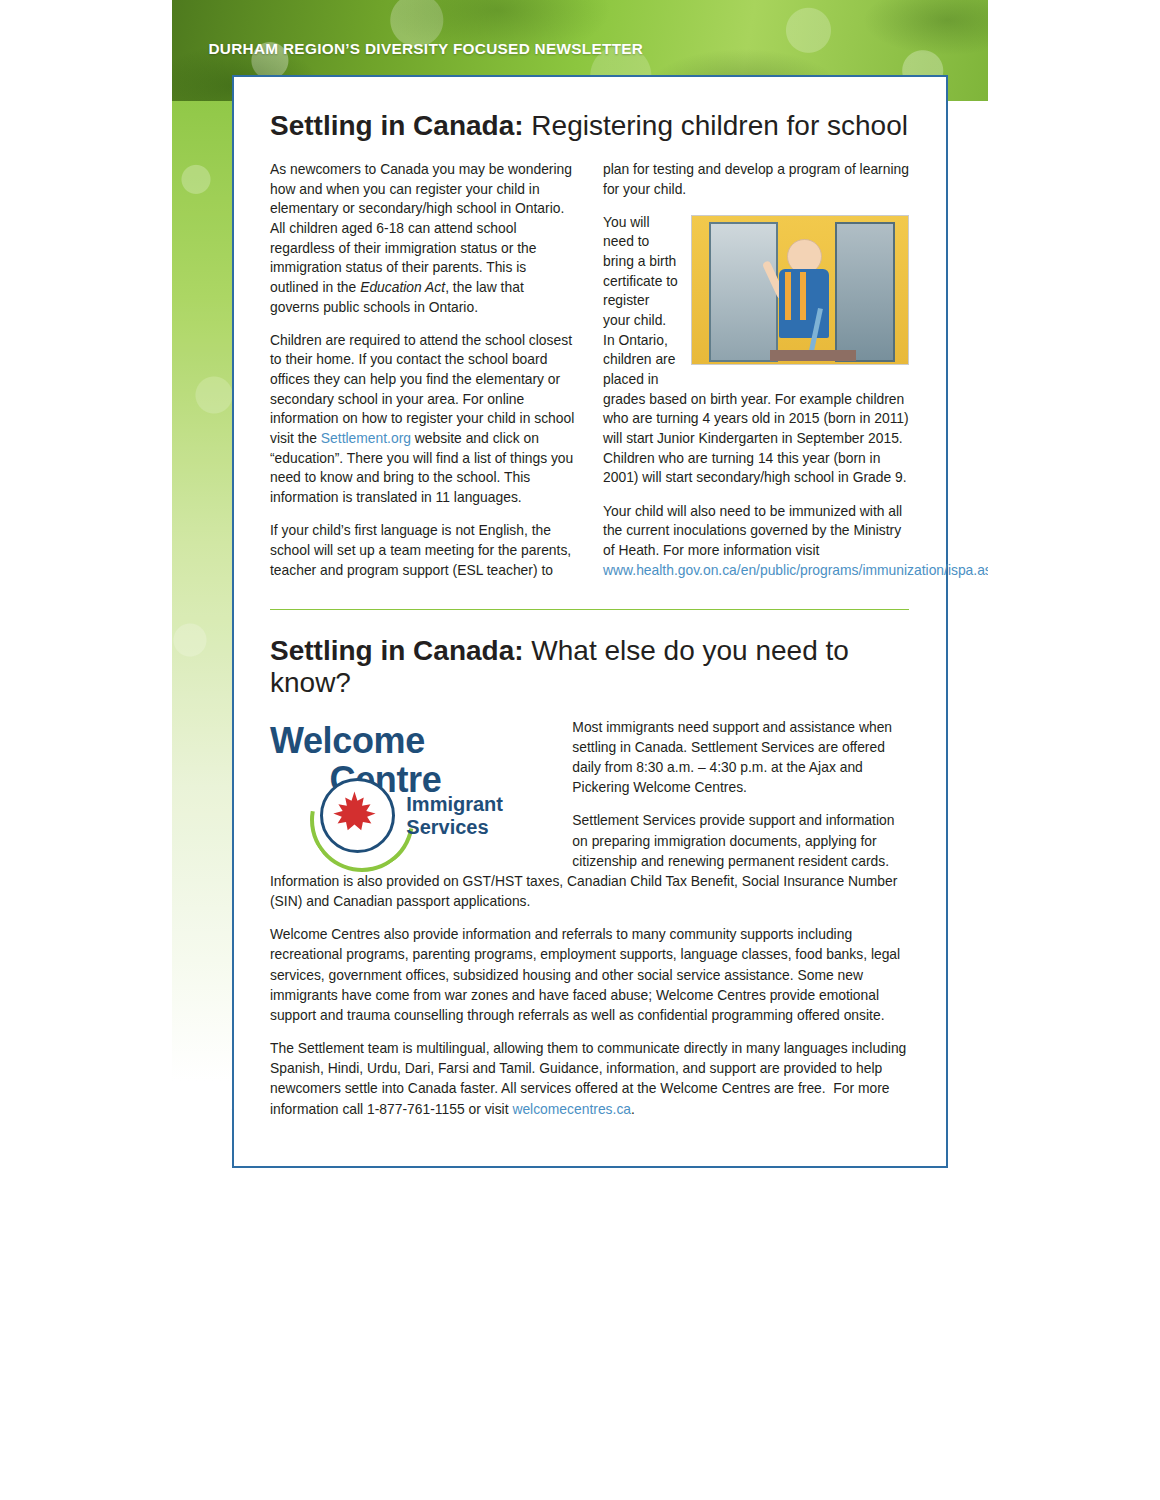Durham Region’s Diversity Focused Newsletter
Settling in Canada: Registering children for school
As newcomers to Canada you may be wondering how and when you can register your child in elementary or secondary/high school in Ontario. All children aged 6-18 can attend school regardless of their immigration status or the immigration status of their parents. This is outlined in the Education Act, the law that governs public schools in Ontario.
Children are required to attend the school closest to their home. If you contact the school board offices they can help you find the elementary or secondary school in your area. For online information on how to register your child in school visit the Settlement.org website and click on “education”. There you will find a list of things you need to know and bring to the school. This information is translated in 11 languages.
If your child’s first language is not English, the school will set up a team meeting for the parents, teacher and program support (ESL teacher) to plan for testing and develop a program of learning for your child.
You will need to bring a birth certificate to register your child. In Ontario, children are placed in grades based on birth year. For example children who are turning 4 years old in 2015 (born in 2011) will start Junior Kindergarten in September 2015. Children who are turning 14 this year (born in 2001) will start secondary/high school in Grade 9.
Your child will also need to be immunized with all the current inoculations governed by the Ministry of Heath. For more information visit www.health.gov.on.ca/en/public/programs/immunization/ispa.aspx.
Settling in Canada: What else do you need to know?
Welcome
Centre
Immigrant
Services
Most immigrants need support and assistance when settling in Canada. Settlement Services are offered daily from 8:30 a.m. – 4:30 p.m. at the Ajax and Pickering Welcome Centres.
Settlement Services provide support and information on preparing immigration documents, applying for citizenship and renewing permanent resident cards. Information is also provided on GST/HST taxes, Canadian Child Tax Benefit, Social Insurance Number (SIN) and Canadian passport applications.
Welcome Centres also provide information and referrals to many community supports including recreational programs, parenting programs, employment supports, language classes, food banks, legal services, government offices, subsidized housing and other social service assistance. Some new immigrants have come from war zones and have faced abuse; Welcome Centres provide emotional support and trauma counselling through referrals as well as confidential programming offered onsite.
The Settlement team is multilingual, allowing them to communicate directly in many languages including Spanish, Hindi, Urdu, Dari, Farsi and Tamil. Guidance, information, and support are provided to help newcomers settle into Canada faster. All services offered at the Welcome Centres are free. For more information call 1-877-761-1155 or visit welcomecentres.ca.
LOCAL DIVERSITY
AND IMMIGRATION
Partnership Council
8